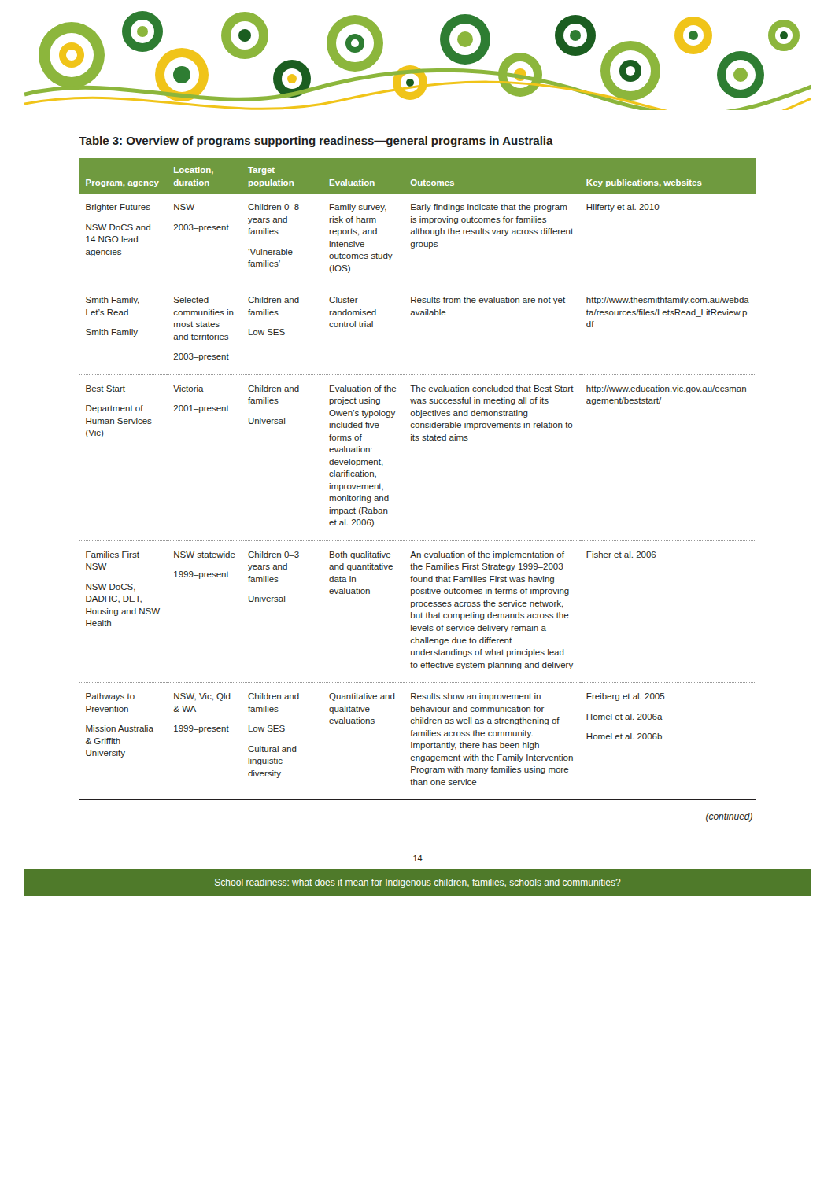Table 3: Overview of programs supporting readiness—general programs in Australia
| Program, agency | Location, duration | Target population | Evaluation | Outcomes | Key publications, websites |
| --- | --- | --- | --- | --- | --- |
| Brighter Futures NSW DoCS and 14 NGO lead agencies | NSW 2003–present | Children 0–8 years and families ‘Vulnerable families’ | Family survey, risk of harm reports, and intensive outcomes study (IOS) | Early findings indicate that the program is improving outcomes for families although the results vary across different groups | Hilferty et al. 2010 |
| Smith Family, Let’s Read Smith Family | Selected communities in most states and territories 2003–present | Children and families Low SES | Cluster randomised control trial | Results from the evaluation are not yet available | http://www.thesmithfamily.com.au/webdata/resources/files/LetsRead_LitReview.pdf |
| Best Start Department of Human Services (Vic) | Victoria 2001–present | Children and families Universal | Evaluation of the project using Owen’s typology included five forms of evaluation: development, clarification, improvement, monitoring and impact (Raban et al. 2006) | The evaluation concluded that Best Start was successful in meeting all of its objectives and demonstrating considerable improvements in relation to its stated aims | http://www.education.vic.gov.au/ecsmanagement/beststart/ |
| Families First NSW NSW DoCS, DADHC, DET, Housing and NSW Health | NSW statewide 1999–present | Children 0–3 years and families Universal | Both qualitative and quantitative data in evaluation | An evaluation of the implementation of the Families First Strategy 1999–2003 found that Families First was having positive outcomes in terms of improving processes across the service network, but that competing demands across the levels of service delivery remain a challenge due to different understandings of what principles lead to effective system planning and delivery | Fisher et al. 2006 |
| Pathways to Prevention Mission Australia & Griffith University | NSW, Vic, Qld & WA 1999–present | Children and families Low SES Cultural and linguistic diversity | Quantitative and qualitative evaluations | Results show an improvement in behaviour and communication for children as well as a strengthening of families across the community. Importantly, there has been high engagement with the Family Intervention Program with many families using more than one service | Freiberg et al. 2005 Homel et al. 2006a Homel et al. 2006b |
(continued)
14
School readiness: what does it mean for Indigenous children, families, schools and communities?